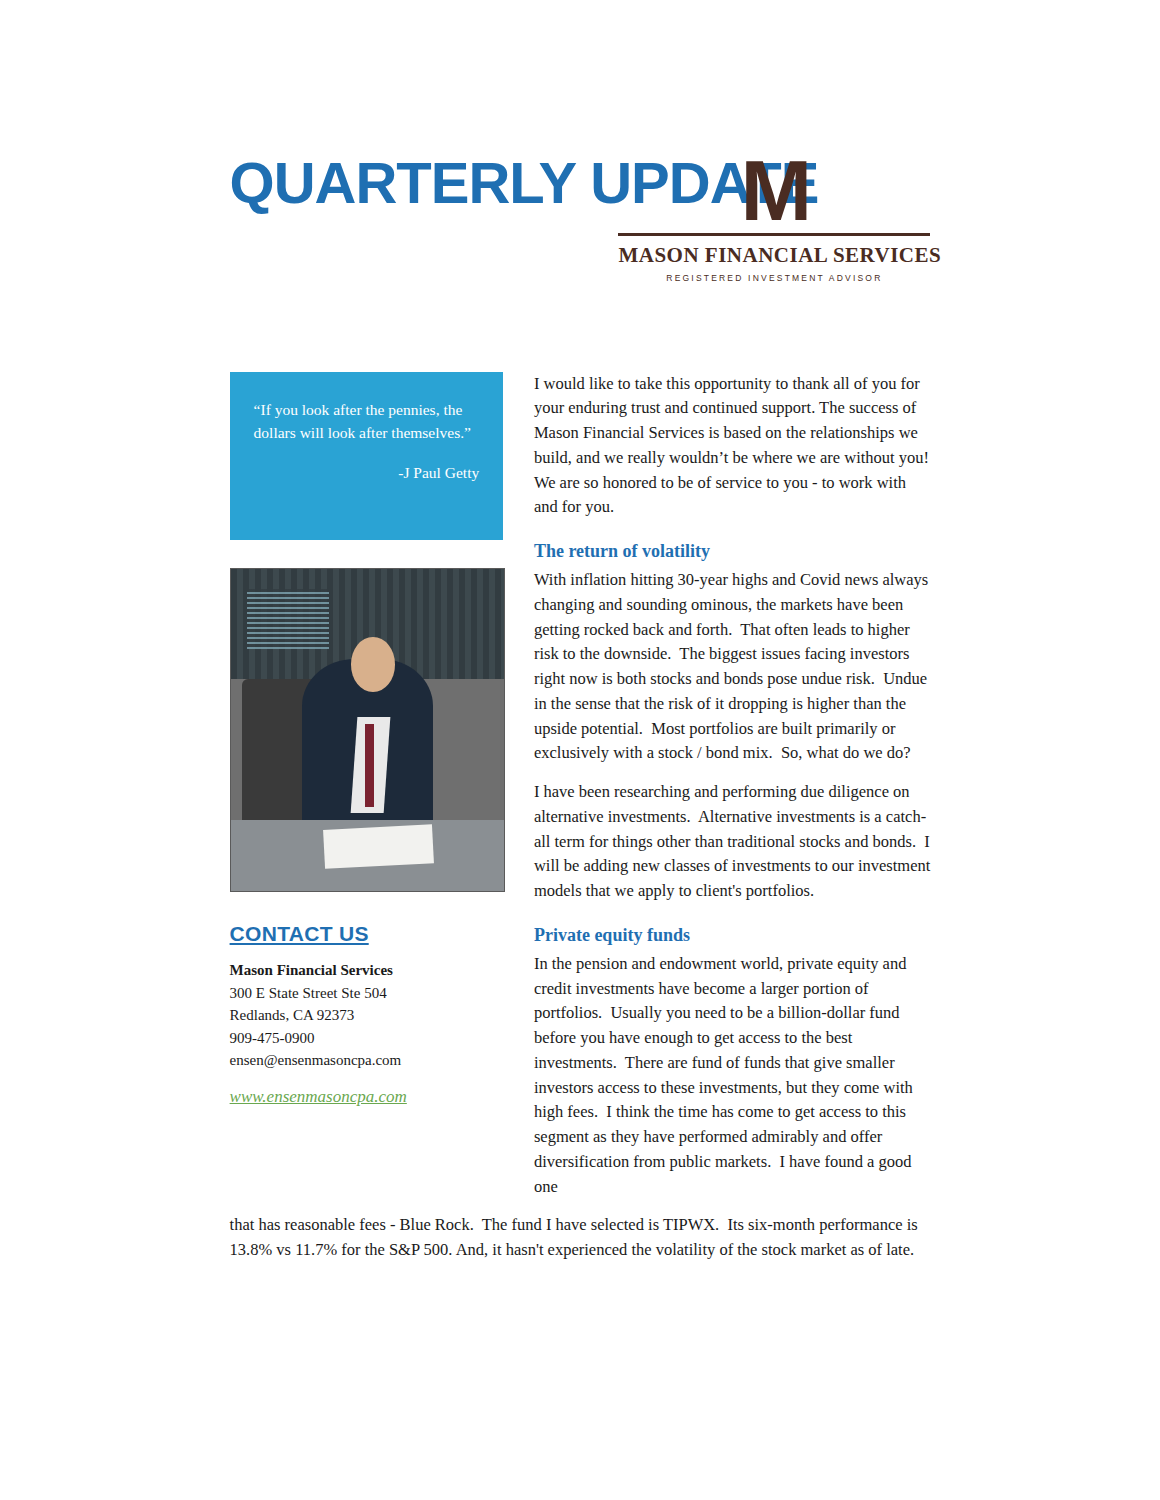M
MASON FINANCIAL SERVICES
REGISTERED INVESTMENT ADVISOR
QUARTERLY UPDATE
“If you look after the pennies, the dollars will look after themselves.”
-J Paul Getty
CONTACT US
Mason Financial Services
300 E State Street Ste 504
Redlands, CA 92373
909-475-0900
ensen@ensenmasoncpa.com
www.ensenmasoncpa.com
I would like to take this opportunity to thank all of you for your enduring trust and continued support. The success of Mason Financial Services is based on the relationships we build, and we really wouldn’t be where we are without you! We are so honored to be of service to you - to work with and for you.
The return of volatility
With inflation hitting 30-year highs and Covid news always changing and sounding ominous, the markets have been getting rocked back and forth. That often leads to higher risk to the downside. The biggest issues facing investors right now is both stocks and bonds pose undue risk. Undue in the sense that the risk of it dropping is higher than the upside potential. Most portfolios are built primarily or exclusively with a stock / bond mix. So, what do we do?
I have been researching and performing due diligence on alternative investments. Alternative investments is a catch-all term for things other than traditional stocks and bonds. I will be adding new classes of investments to our investment models that we apply to client's portfolios.
Private equity funds
In the pension and endowment world, private equity and credit investments have become a larger portion of portfolios. Usually you need to be a billion-dollar fund before you have enough to get access to the best investments. There are fund of funds that give smaller investors access to these investments, but they come with high fees. I think the time has come to get access to this segment as they have performed admirably and offer diversification from public markets. I have found a good one
that has reasonable fees - Blue Rock. The fund I have selected is TIPWX. Its six-month performance is 13.8% vs 11.7% for the S&P 500. And, it hasn't experienced the volatility of the stock market as of late.